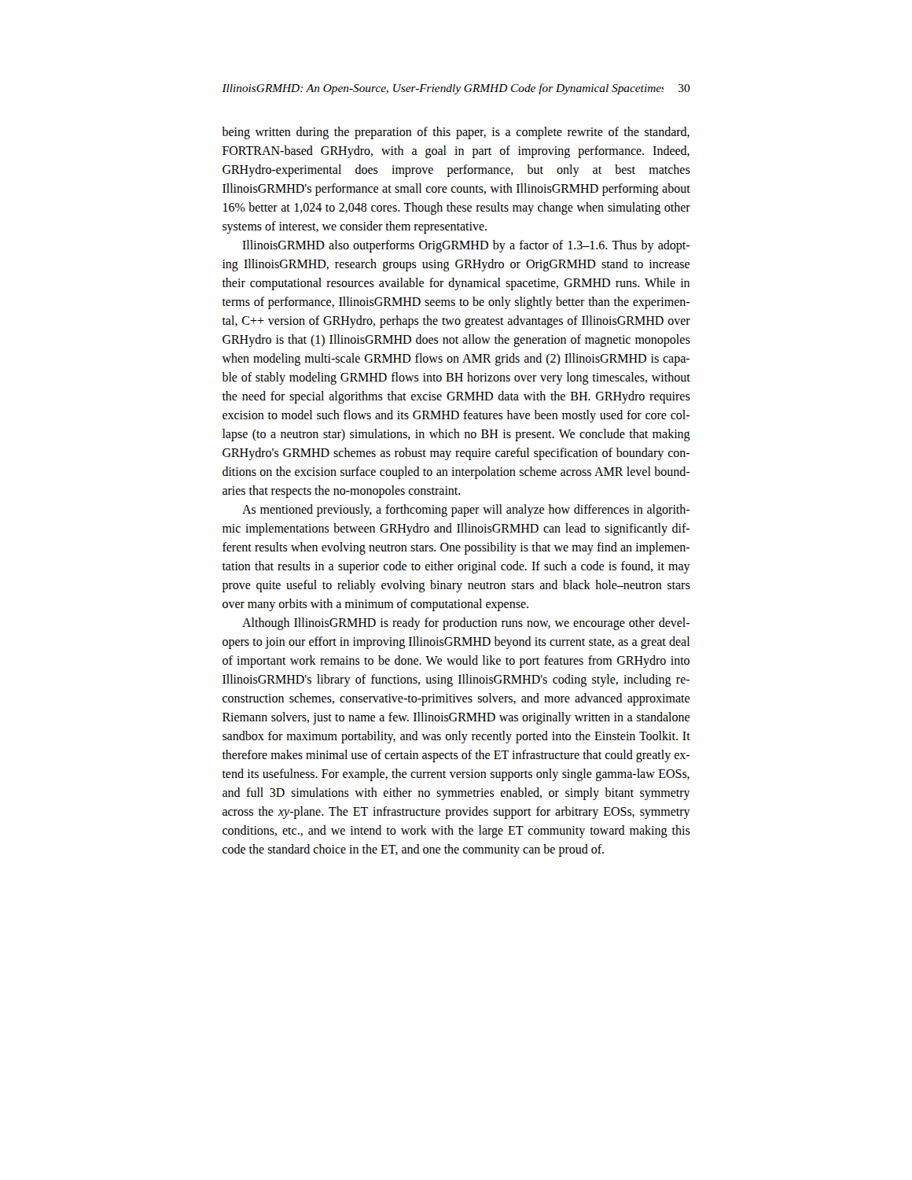IllinoisGRMHD: An Open-Source, User-Friendly GRMHD Code for Dynamical Spacetimes 30
being written during the preparation of this paper, is a complete rewrite of the standard, FORTRAN-based GRHydro, with a goal in part of improving performance. Indeed, GRHydro-experimental does improve performance, but only at best matches IllinoisGRMHD's performance at small core counts, with IllinoisGRMHD performing about 16% better at 1,024 to 2,048 cores. Though these results may change when simulating other systems of interest, we consider them representative.
IllinoisGRMHD also outperforms OrigGRMHD by a factor of 1.3–1.6. Thus by adopting IllinoisGRMHD, research groups using GRHydro or OrigGRMHD stand to increase their computational resources available for dynamical spacetime, GRMHD runs. While in terms of performance, IllinoisGRMHD seems to be only slightly better than the experimental, C++ version of GRHydro, perhaps the two greatest advantages of IllinoisGRMHD over GRHydro is that (1) IllinoisGRMHD does not allow the generation of magnetic monopoles when modeling multi-scale GRMHD flows on AMR grids and (2) IllinoisGRMHD is capable of stably modeling GRMHD flows into BH horizons over very long timescales, without the need for special algorithms that excise GRMHD data with the BH. GRHydro requires excision to model such flows and its GRMHD features have been mostly used for core collapse (to a neutron star) simulations, in which no BH is present. We conclude that making GRHydro's GRMHD schemes as robust may require careful specification of boundary conditions on the excision surface coupled to an interpolation scheme across AMR level boundaries that respects the no-monopoles constraint.
As mentioned previously, a forthcoming paper will analyze how differences in algorithmic implementations between GRHydro and IllinoisGRMHD can lead to significantly different results when evolving neutron stars. One possibility is that we may find an implementation that results in a superior code to either original code. If such a code is found, it may prove quite useful to reliably evolving binary neutron stars and black hole–neutron stars over many orbits with a minimum of computational expense.
Although IllinoisGRMHD is ready for production runs now, we encourage other developers to join our effort in improving IllinoisGRMHD beyond its current state, as a great deal of important work remains to be done. We would like to port features from GRHydro into IllinoisGRMHD's library of functions, using IllinoisGRMHD's coding style, including reconstruction schemes, conservative-to-primitives solvers, and more advanced approximate Riemann solvers, just to name a few. IllinoisGRMHD was originally written in a standalone sandbox for maximum portability, and was only recently ported into the Einstein Toolkit. It therefore makes minimal use of certain aspects of the ET infrastructure that could greatly extend its usefulness. For example, the current version supports only single gamma-law EOSs, and full 3D simulations with either no symmetries enabled, or simply bitant symmetry across the xy-plane. The ET infrastructure provides support for arbitrary EOSs, symmetry conditions, etc., and we intend to work with the large ET community toward making this code the standard choice in the ET, and one the community can be proud of.